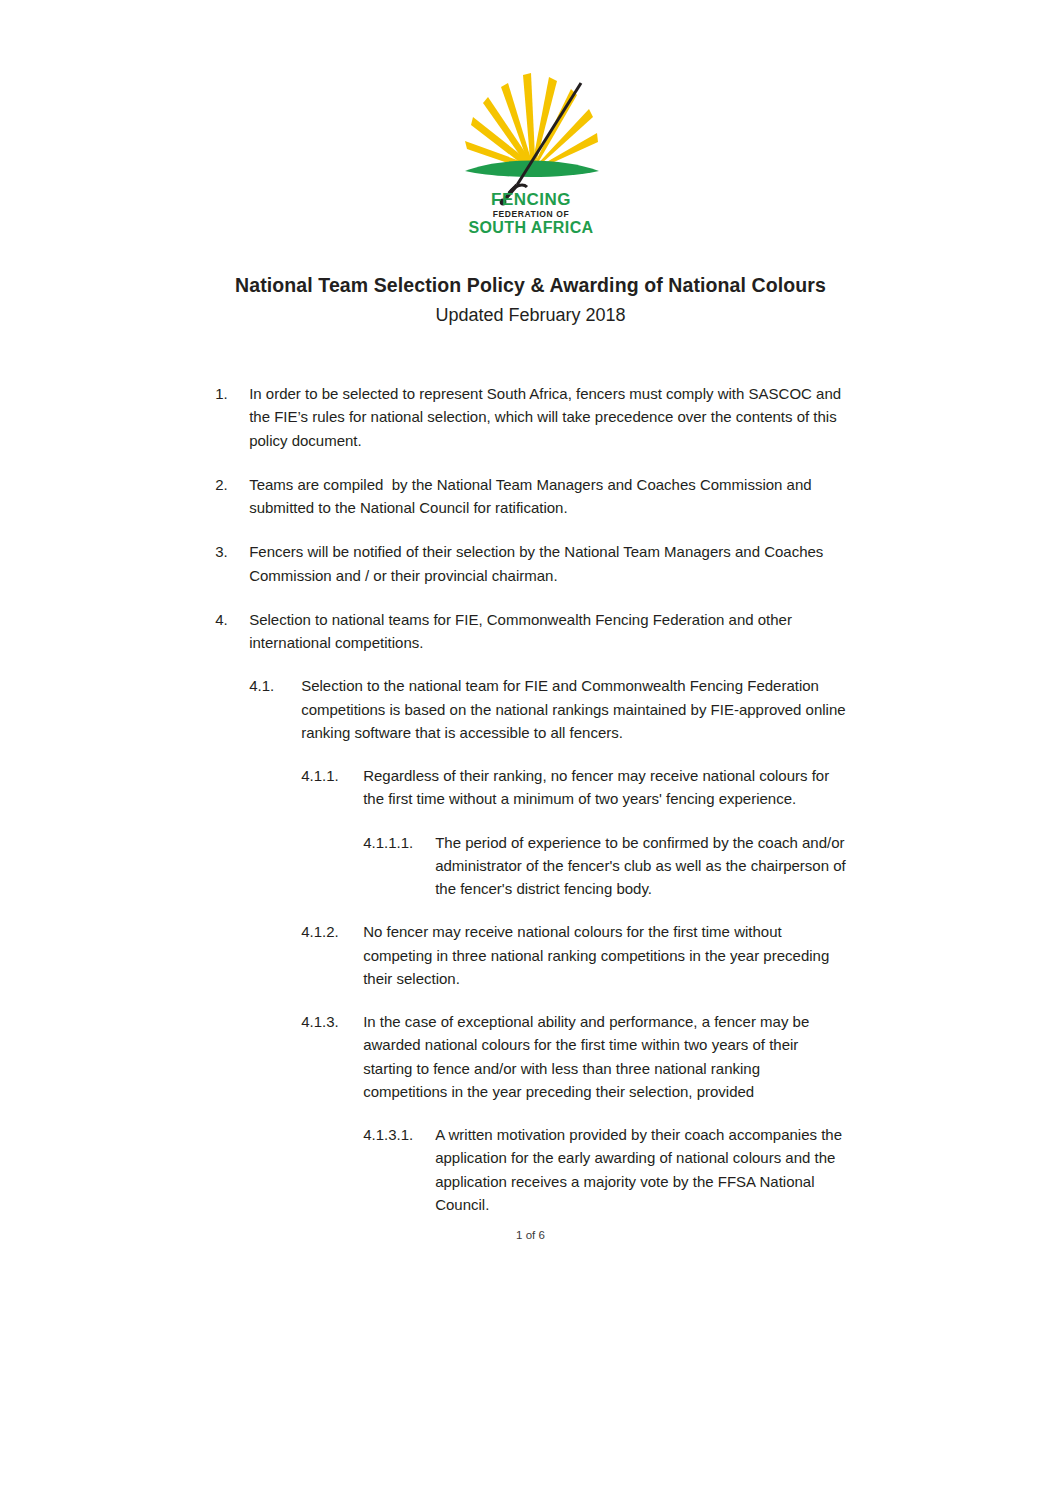FENCING FEDERATION OF SOUTH AFRICA
National Team Selection Policy & Awarding of National Colours
Updated February 2018
1.
In order to be selected to represent South Africa, fencers must comply with SASCOC and the FIE’s rules for national selection, which will take precedence over the contents of this policy document.
2.
Teams are compiled by the National Team Managers and Coaches Commission and submitted to the National Council for ratification.
3.
Fencers will be notified of their selection by the National Team Managers and Coaches Commission and / or their provincial chairman.
4.
Selection to national teams for FIE, Commonwealth Fencing Federation and other international competitions.
4.1.
Selection to the national team for FIE and Commonwealth Fencing Federation competitions is based on the national rankings maintained by FIE-approved online ranking software that is accessible to all fencers.
4.1.1.
Regardless of their ranking, no fencer may receive national colours for the first time without a minimum of two years' fencing experience.
4.1.1.1.
The period of experience to be confirmed by the coach and/or administrator of the fencer's club as well as the chairperson of the fencer's district fencing body.
4.1.2.
No fencer may receive national colours for the first time without competing in three national ranking competitions in the year preceding their selection.
4.1.3.
In the case of exceptional ability and performance, a fencer may be awarded national colours for the first time within two years of their starting to fence and/or with less than three national ranking competitions in the year preceding their selection, provided
4.1.3.1.
A written motivation provided by their coach accompanies the application for the early awarding of national colours and the application receives a majority vote by the FFSA National Council.
1 of 6